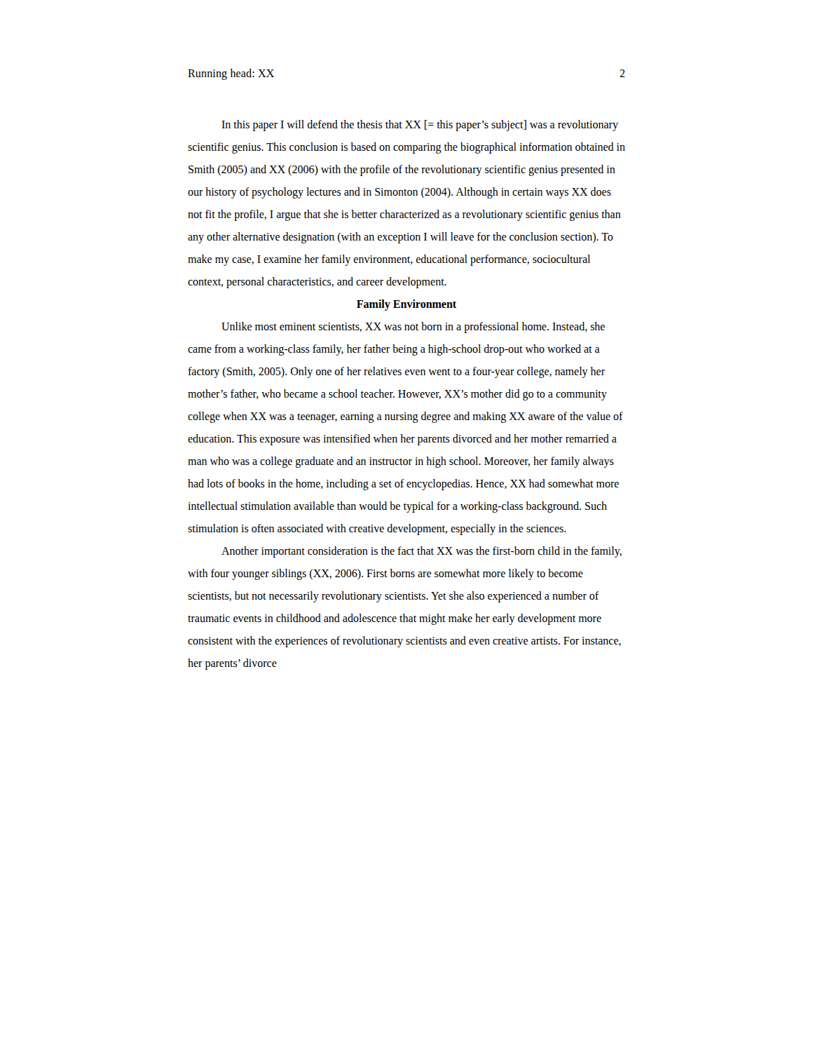Running head: XX 2
In this paper I will defend the thesis that XX [= this paper’s subject] was a revolutionary scientific genius. This conclusion is based on comparing the biographical information obtained in Smith (2005) and XX (2006) with the profile of the revolutionary scientific genius presented in our history of psychology lectures and in Simonton (2004). Although in certain ways XX does not fit the profile, I argue that she is better characterized as a revolutionary scientific genius than any other alternative designation (with an exception I will leave for the conclusion section). To make my case, I examine her family environment, educational performance, sociocultural context, personal characteristics, and career development.
Family Environment
Unlike most eminent scientists, XX was not born in a professional home. Instead, she came from a working-class family, her father being a high-school drop-out who worked at a factory (Smith, 2005). Only one of her relatives even went to a four-year college, namely her mother’s father, who became a school teacher. However, XX’s mother did go to a community college when XX was a teenager, earning a nursing degree and making XX aware of the value of education. This exposure was intensified when her parents divorced and her mother remarried a man who was a college graduate and an instructor in high school. Moreover, her family always had lots of books in the home, including a set of encyclopedias. Hence, XX had somewhat more intellectual stimulation available than would be typical for a working-class background. Such stimulation is often associated with creative development, especially in the sciences.
Another important consideration is the fact that XX was the first-born child in the family, with four younger siblings (XX, 2006). First borns are somewhat more likely to become scientists, but not necessarily revolutionary scientists. Yet she also experienced a number of traumatic events in childhood and adolescence that might make her early development more consistent with the experiences of revolutionary scientists and even creative artists. For instance, her parents’ divorce